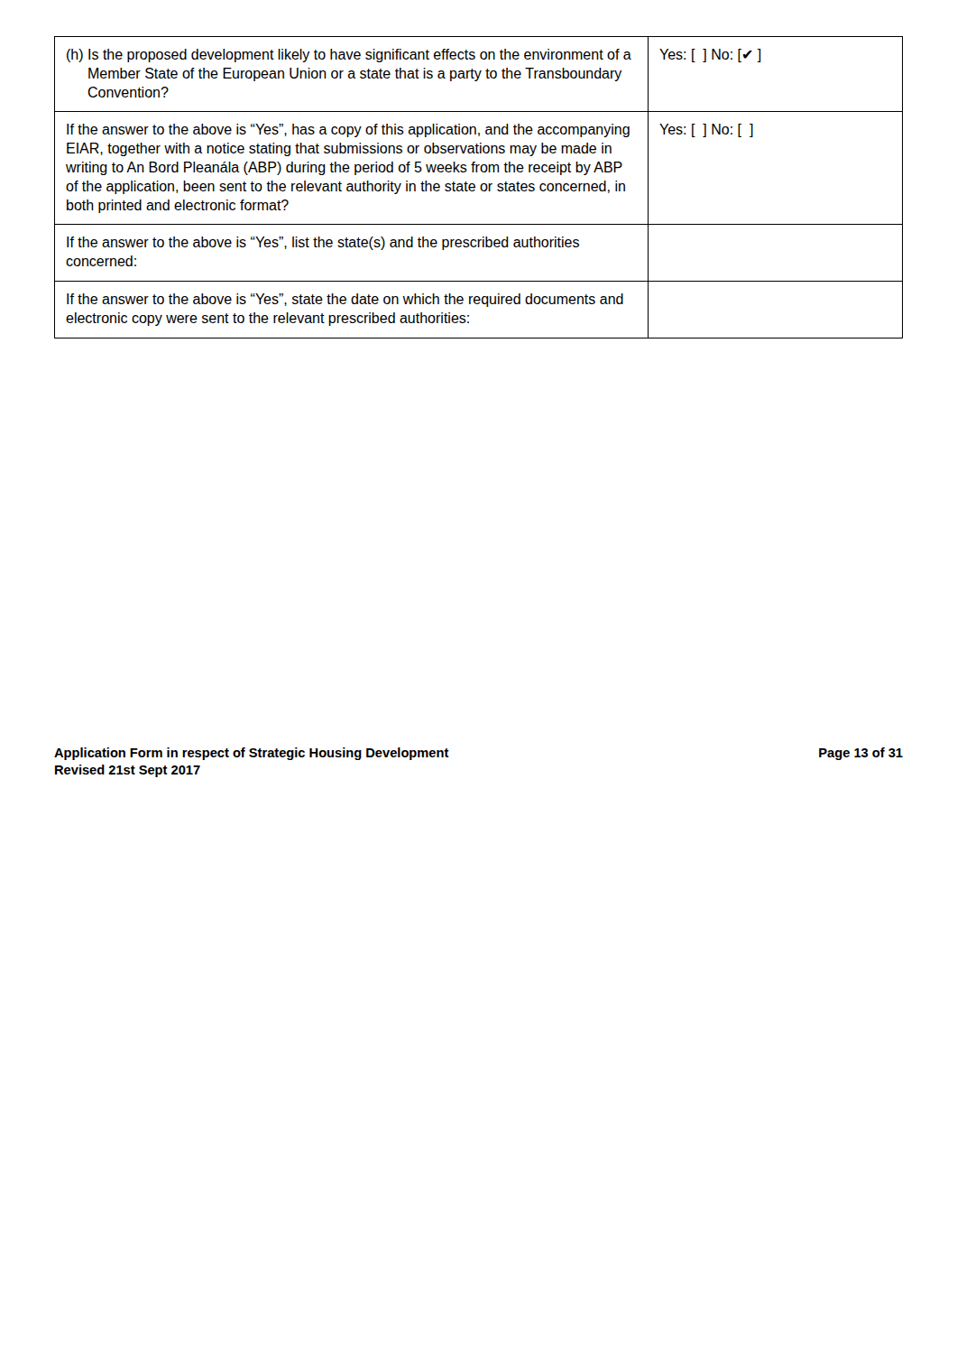| (h) Is the proposed development likely to have significant effects on the environment of a Member State of the European Union or a state that is a party to the Transboundary Convention? | Yes: [ ] No: [ ✔ ] |
| If the answer to the above is “Yes”, has a copy of this application, and the accompanying EIAR, together with a notice stating that submissions or observations may be made in writing to An Bord Pleanála (ABP) during the period of 5 weeks from the receipt by ABP of the application, been sent to the relevant authority in the state or states concerned, in both printed and electronic format? | Yes: [ ] No: [ ] |
| If the answer to the above is “Yes”, list the state(s) and the prescribed authorities concerned: | |
| If the answer to the above is “Yes”, state the date on which the required documents and electronic copy were sent to the relevant prescribed authorities: | |
Application Form in respect of Strategic Housing Development
Revised 21st Sept 2017
Page 13 of 31